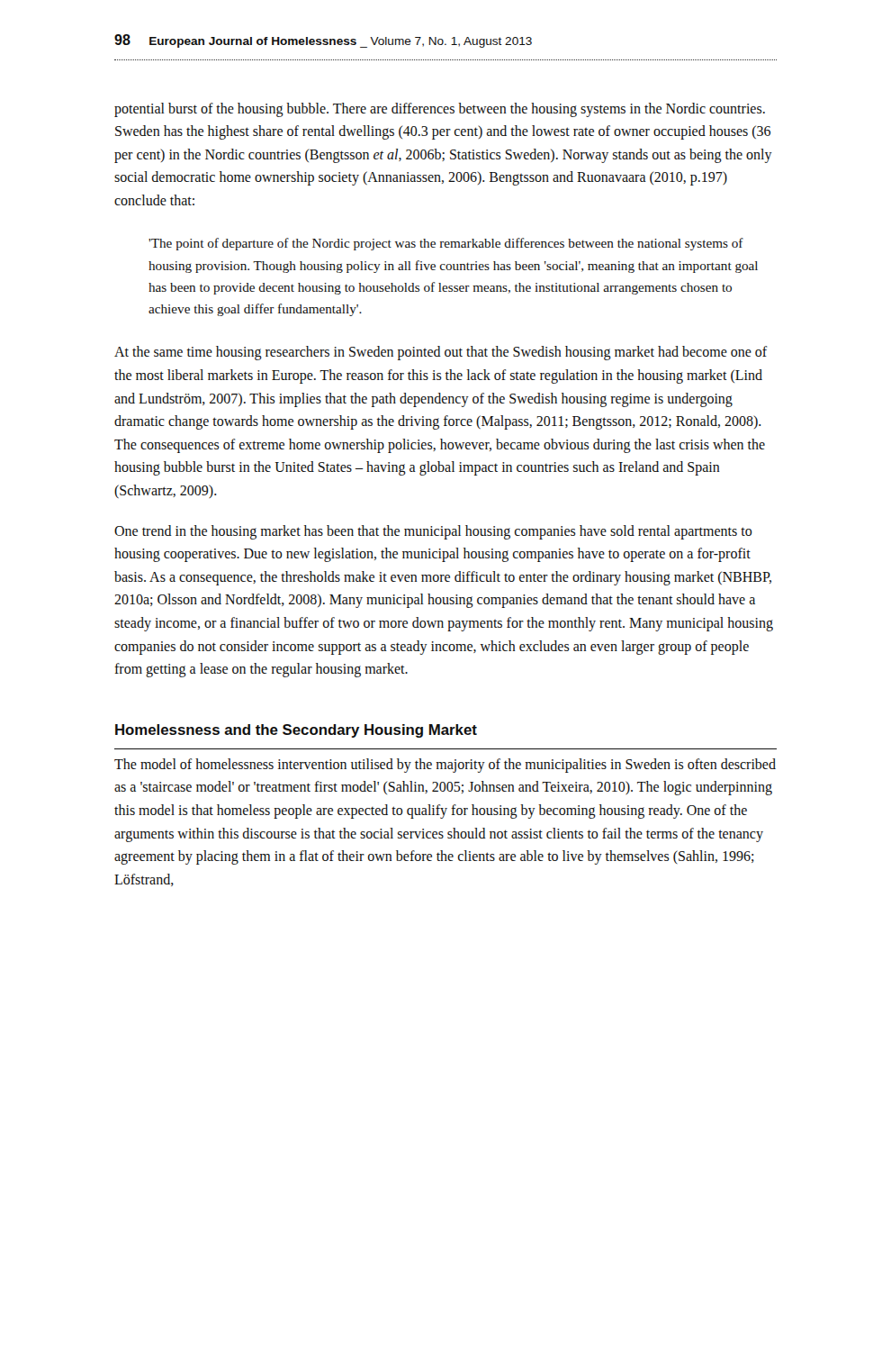98 European Journal of Homelessness _ Volume 7, No. 1, August 2013
potential burst of the housing bubble. There are differences between the housing systems in the Nordic countries. Sweden has the highest share of rental dwellings (40.3 per cent) and the lowest rate of owner occupied houses (36 per cent) in the Nordic countries (Bengtsson et al, 2006b; Statistics Sweden). Norway stands out as being the only social democratic home ownership society (Annaniassen, 2006). Bengtsson and Ruonavaara (2010, p.197) conclude that:
'The point of departure of the Nordic project was the remarkable differences between the national systems of housing provision. Though housing policy in all five countries has been 'social', meaning that an important goal has been to provide decent housing to households of lesser means, the institutional arrangements chosen to achieve this goal differ fundamentally'.
At the same time housing researchers in Sweden pointed out that the Swedish housing market had become one of the most liberal markets in Europe. The reason for this is the lack of state regulation in the housing market (Lind and Lundström, 2007). This implies that the path dependency of the Swedish housing regime is undergoing dramatic change towards home ownership as the driving force (Malpass, 2011; Bengtsson, 2012; Ronald, 2008). The consequences of extreme home ownership policies, however, became obvious during the last crisis when the housing bubble burst in the United States – having a global impact in countries such as Ireland and Spain (Schwartz, 2009).
One trend in the housing market has been that the municipal housing companies have sold rental apartments to housing cooperatives. Due to new legislation, the municipal housing companies have to operate on a for-profit basis. As a consequence, the thresholds make it even more difficult to enter the ordinary housing market (NBHBP, 2010a; Olsson and Nordfeldt, 2008). Many municipal housing companies demand that the tenant should have a steady income, or a financial buffer of two or more down payments for the monthly rent. Many municipal housing companies do not consider income support as a steady income, which excludes an even larger group of people from getting a lease on the regular housing market.
Homelessness and the Secondary Housing Market
The model of homelessness intervention utilised by the majority of the municipalities in Sweden is often described as a 'staircase model' or 'treatment first model' (Sahlin, 2005; Johnsen and Teixeira, 2010). The logic underpinning this model is that homeless people are expected to qualify for housing by becoming housing ready. One of the arguments within this discourse is that the social services should not assist clients to fail the terms of the tenancy agreement by placing them in a flat of their own before the clients are able to live by themselves (Sahlin, 1996; Löfstrand,